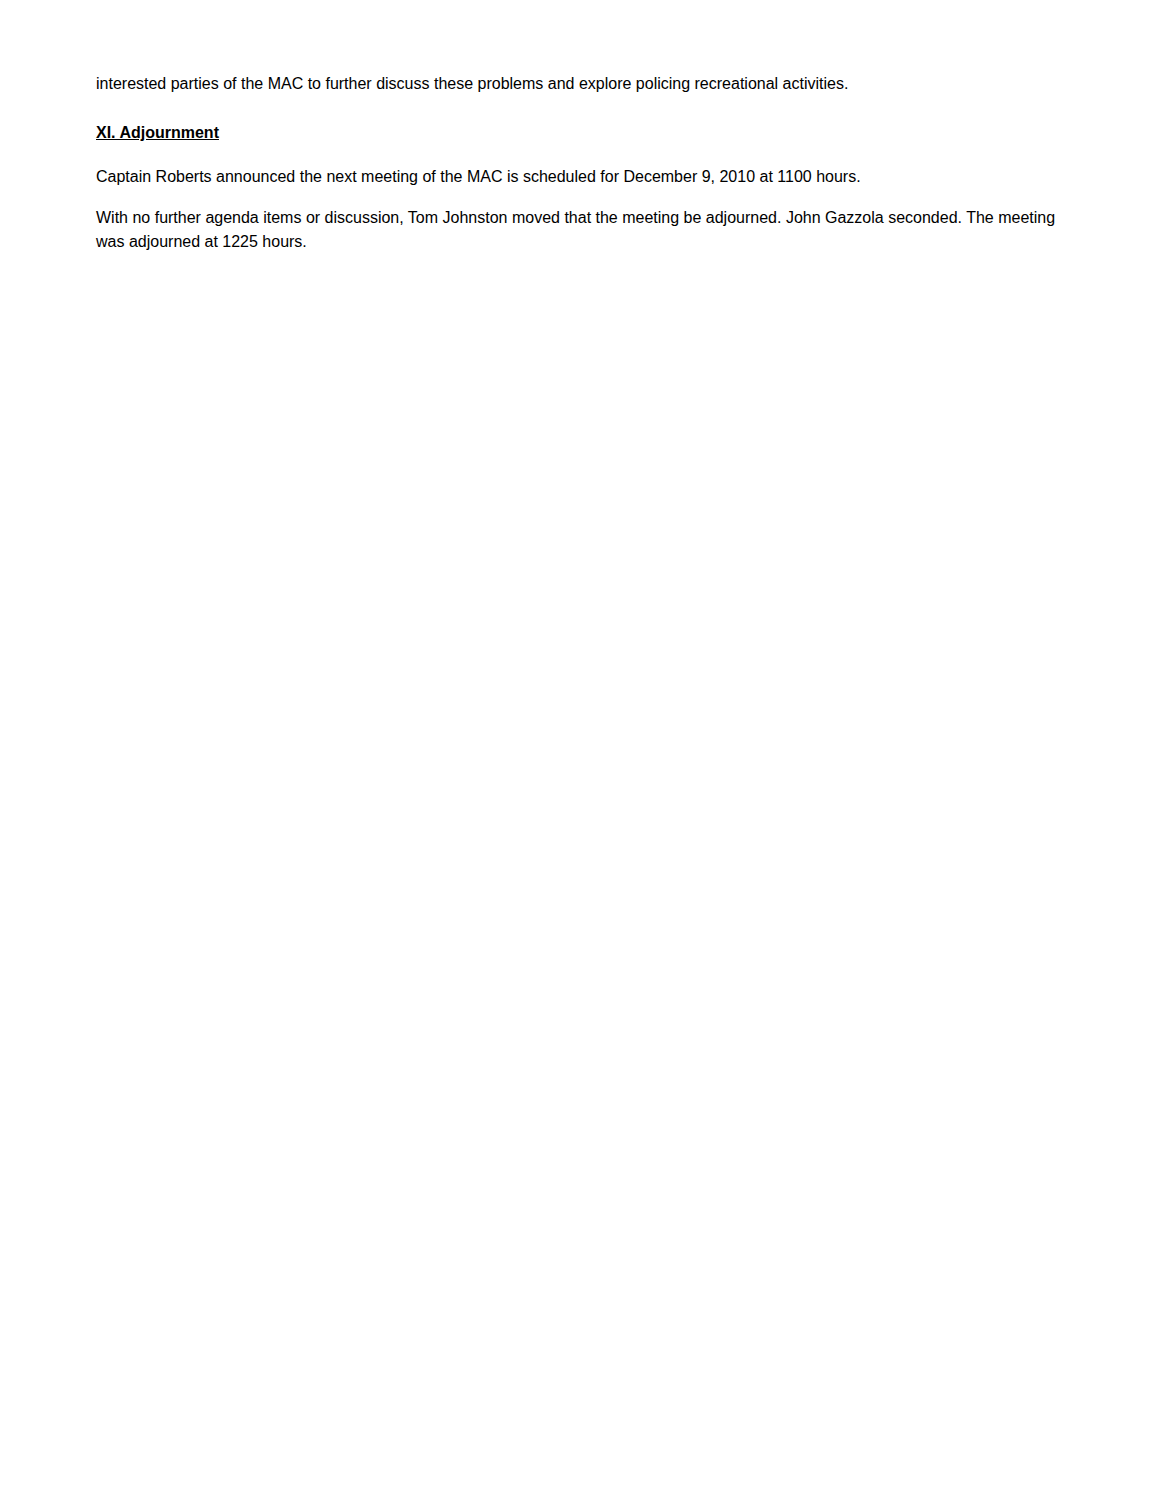interested parties of the MAC to further discuss these problems and explore policing recreational activities.
XI. Adjournment
Captain Roberts announced the next meeting of the MAC is scheduled for December 9, 2010 at 1100 hours.
With no further agenda items or discussion, Tom Johnston moved that the meeting be adjourned. John Gazzola seconded. The meeting was adjourned at 1225 hours.